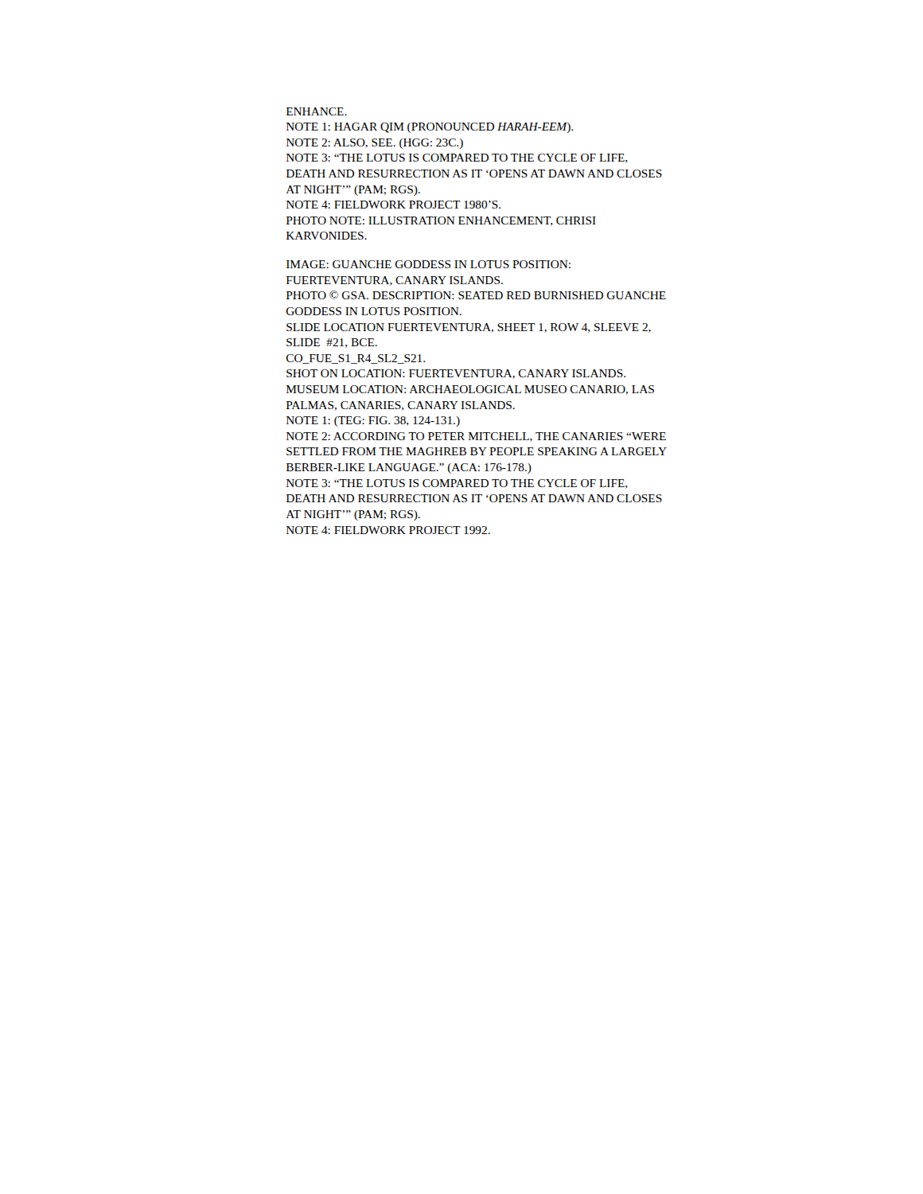ENHANCE.
NOTE 1: HAGAR QIM (PRONOUNCED HARAH-EEM).
NOTE 2: ALSO, SEE. (HGG: 23C.)
NOTE 3: “THE LOTUS IS COMPARED TO THE CYCLE OF LIFE, DEATH AND RESURRECTION AS IT ‘OPENS AT DAWN AND CLOSES AT NIGHT’” (PAM; RGS).
NOTE 4: FIELDWORK PROJECT 1980’S.
PHOTO NOTE: ILLUSTRATION ENHANCEMENT, CHRISI KARVONIDES.
IMAGE: GUANCHE GODDESS IN LOTUS POSITION: FUERTEVENTURA, CANARY ISLANDS.
PHOTO © GSA. DESCRIPTION: SEATED RED BURNISHED GUANCHE GODDESS IN LOTUS POSITION.
SLIDE LOCATION FUERTEVENTURA, SHEET 1, ROW 4, SLEEVE 2, SLIDE #21, BCE.
CO_FUE_S1_R4_SL2_S21.
SHOT ON LOCATION: FUERTEVENTURA, CANARY ISLANDS.
MUSEUM LOCATION: ARCHAEOLOGICAL MUSEO CANARIO, LAS PALMAS, CANARIES, CANARY ISLANDS.
NOTE 1: (TEG: FIG. 38, 124-131.)
NOTE 2: ACCORDING TO PETER MITCHELL, THE CANARIES “WERE SETTLED FROM THE MAGHREB BY PEOPLE SPEAKING A LARGELY BERBER-LIKE LANGUAGE.” (ACA: 176-178.)
NOTE 3: “THE LOTUS IS COMPARED TO THE CYCLE OF LIFE, DEATH AND RESURRECTION AS IT ‘OPENS AT DAWN AND CLOSES AT NIGHT’” (PAM; RGS).
NOTE 4: FIELDWORK PROJECT 1992.